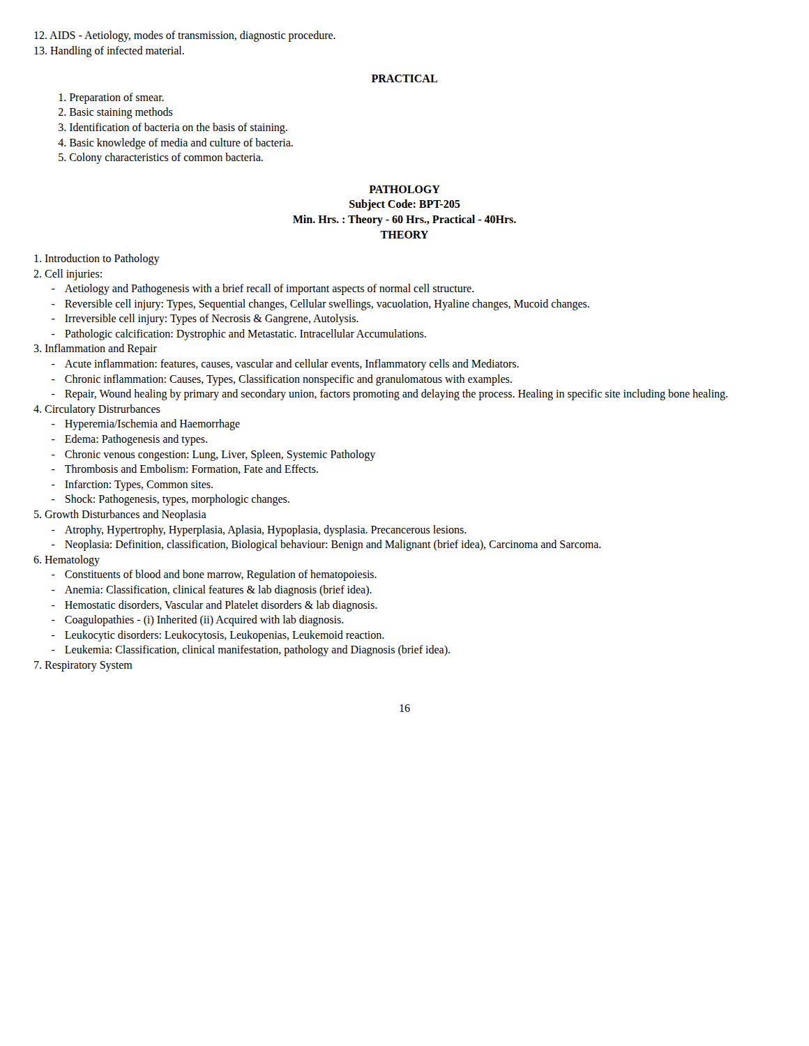12. AIDS - Aetiology, modes of transmission, diagnostic procedure.
13. Handling of infected material.
PRACTICAL
Preparation of smear.
Basic staining methods
Identification of bacteria on the basis of staining.
Basic knowledge of media and culture of bacteria.
Colony characteristics of common bacteria.
PATHOLOGY
Subject Code: BPT-205
Min. Hrs. : Theory - 60 Hrs., Practical - 40Hrs.
THEORY
1. Introduction to Pathology
2. Cell injuries:
Aetiology and Pathogenesis with a brief recall of important aspects of normal cell structure.
Reversible cell injury: Types, Sequential changes, Cellular swellings, vacuolation, Hyaline changes, Mucoid changes.
Irreversible cell injury: Types of Necrosis & Gangrene, Autolysis.
Pathologic calcification: Dystrophic and Metastatic. Intracellular Accumulations.
3. Inflammation and Repair
Acute inflammation: features, causes, vascular and cellular events, Inflammatory cells and Mediators.
Chronic inflammation: Causes, Types, Classification nonspecific and granulomatous with examples.
Repair, Wound healing by primary and secondary union, factors promoting and delaying the process. Healing in specific site including bone healing.
4. Circulatory Distrurbances
Hyperemia/Ischemia and Haemorrhage
Edema: Pathogenesis and types.
Chronic venous congestion: Lung, Liver, Spleen, Systemic Pathology
Thrombosis and Embolism: Formation, Fate and Effects.
Infarction: Types, Common sites.
Shock: Pathogenesis, types, morphologic changes.
5. Growth Disturbances and Neoplasia
Atrophy, Hypertrophy, Hyperplasia, Aplasia, Hypoplasia, dysplasia. Precancerous lesions.
Neoplasia: Definition, classification, Biological behaviour: Benign and Malignant (brief idea), Carcinoma and Sarcoma.
6. Hematology
Constituents of blood and bone marrow, Regulation of hematopoiesis.
Anemia: Classification, clinical features & lab diagnosis (brief idea).
Hemostatic disorders, Vascular and Platelet disorders & lab diagnosis.
Coagulopathies - (i) Inherited (ii) Acquired with lab diagnosis.
Leukocytic disorders: Leukocytosis, Leukopenias, Leukemoid reaction.
Leukemia: Classification, clinical manifestation, pathology and Diagnosis (brief idea).
7. Respiratory System
16